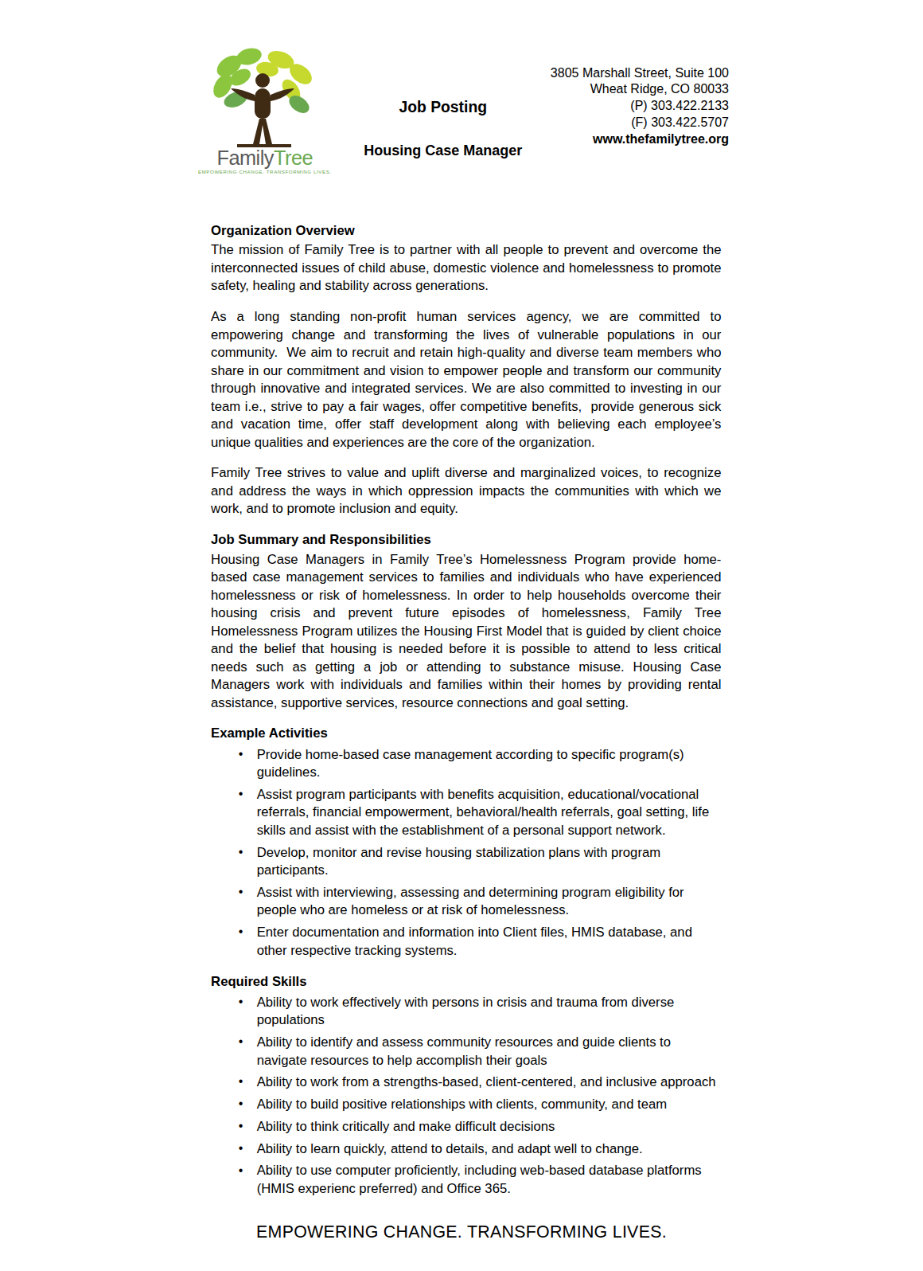Family Tree
EMPOWERING CHANGE. TRANSFORMING LIVES.
Job Posting
Housing Case Manager
3805 Marshall Street, Suite 100
Wheat Ridge, CO 80033
(P) 303.422.2133
(F) 303.422.5707
www.thefamilytree.org
Organization Overview
The mission of Family Tree is to partner with all people to prevent and overcome the interconnected issues of child abuse, domestic violence and homelessness to promote safety, healing and stability across generations.
As a long standing non-profit human services agency, we are committed to empowering change and transforming the lives of vulnerable populations in our community. We aim to recruit and retain high-quality and diverse team members who share in our commitment and vision to empower people and transform our community through innovative and integrated services. We are also committed to investing in our team i.e., strive to pay a fair wages, offer competitive benefits, provide generous sick and vacation time, offer staff development along with believing each employee’s unique qualities and experiences are the core of the organization.
Family Tree strives to value and uplift diverse and marginalized voices, to recognize and address the ways in which oppression impacts the communities with which we work, and to promote inclusion and equity.
Job Summary and Responsibilities
Housing Case Managers in Family Tree’s Homelessness Program provide home-based case management services to families and individuals who have experienced homelessness or risk of homelessness. In order to help households overcome their housing crisis and prevent future episodes of homelessness, Family Tree Homelessness Program utilizes the Housing First Model that is guided by client choice and the belief that housing is needed before it is possible to attend to less critical needs such as getting a job or attending to substance misuse. Housing Case Managers work with individuals and families within their homes by providing rental assistance, supportive services, resource connections and goal setting.
Example Activities
Provide home-based case management according to specific program(s) guidelines.
Assist program participants with benefits acquisition, educational/vocational referrals, financial empowerment, behavioral/health referrals, goal setting, life skills and assist with the establishment of a personal support network.
Develop, monitor and revise housing stabilization plans with program participants.
Assist with interviewing, assessing and determining program eligibility for people who are homeless or at risk of homelessness.
Enter documentation and information into Client files, HMIS database, and other respective tracking systems.
Required Skills
Ability to work effectively with persons in crisis and trauma from diverse populations
Ability to identify and assess community resources and guide clients to navigate resources to help accomplish their goals
Ability to work from a strengths-based, client-centered, and inclusive approach
Ability to build positive relationships with clients, community, and team
Ability to think critically and make difficult decisions
Ability to learn quickly, attend to details, and adapt well to change.
Ability to use computer proficiently, including web-based database platforms (HMIS experienc preferred) and Office 365.
EMPOWERING CHANGE. TRANSFORMING LIVES.